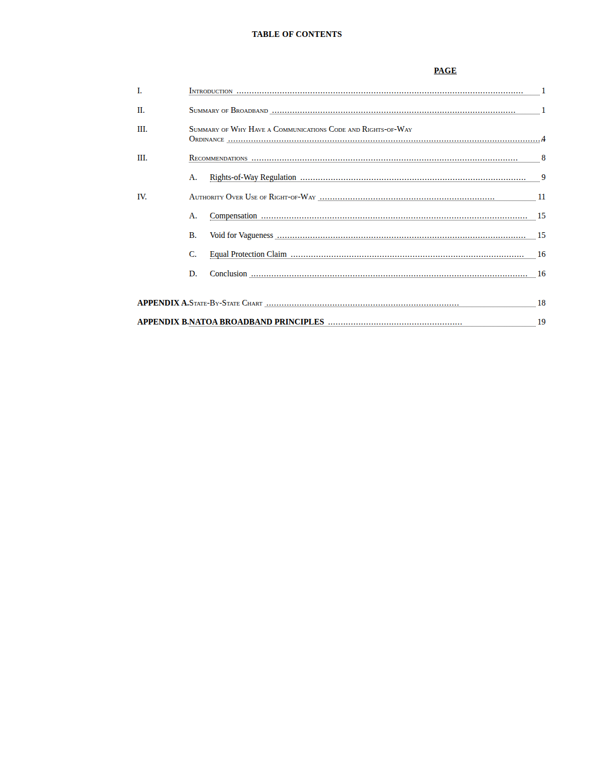TABLE OF CONTENTS
PAGE
| I. | Introduction 1 ................................................................................................................. |
| II. | Summary of Broadband 1 ................................................................................................ |
| III. | Summary of Why Have a Communications Code and Rights-of-Way Ordinance 4 ............................................................................................................................. |
| III. | Recommendations 8 ......................................................................................................... |
| | / A. / Rights-of-Way Regulation 9 ......................................................................................... / |
| IV. | Authority Over Use of Right-of-Way 11 ..................................................................... |
| | / A. / Compensation 15 ......................................................................................................... / / B. / Void for Vagueness 15 .................................................................................................. / / C. / Equal Protection Claim 16 ............................................................................................ / / D. / Conclusion 16 ............................................................................................................. / |
| APPENDIX A. | State-By-State Chart 18 ............................................................................ |
| APPENDIX B. | NATOA BROADBAND PRINCIPLES 19 ..................................................... |